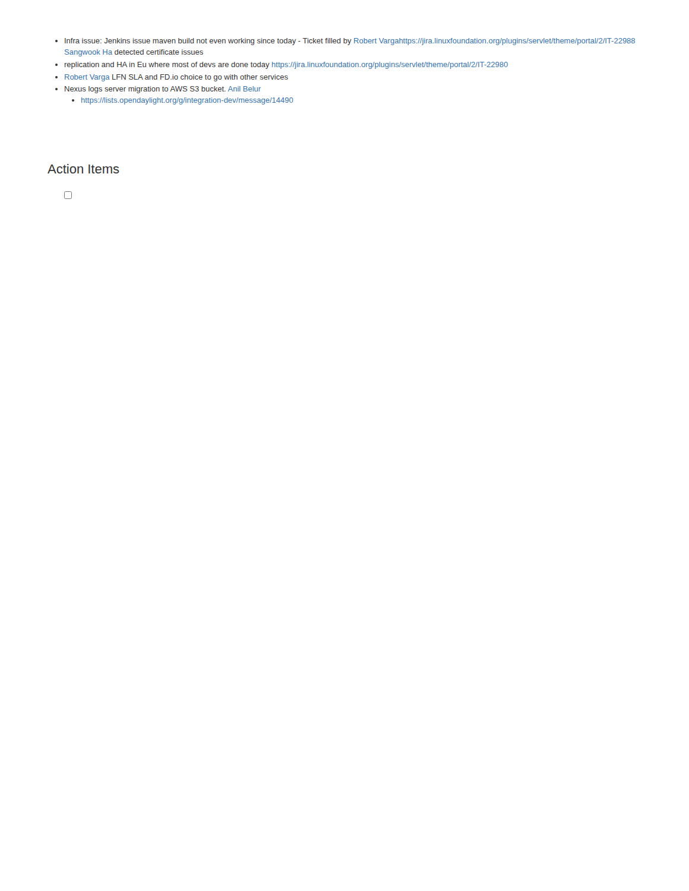Infra issue: Jenkins issue maven build not even working since today - Ticket filled by Robert Varga https://jira.linuxfoundation.org/plugins/servlet/theme/portal/2/IT-22988
Sangwook Ha detected certificate issues
replication and HA in Eu where most of devs are done today https://jira.linuxfoundation.org/plugins/servlet/theme/portal/2/IT-22980
Robert Varga LFN SLA and FD.io choice to go with other services
Nexus logs server migration to AWS S3 bucket. Anil Belur
https://lists.opendaylight.org/g/integration-dev/message/14490
Action Items